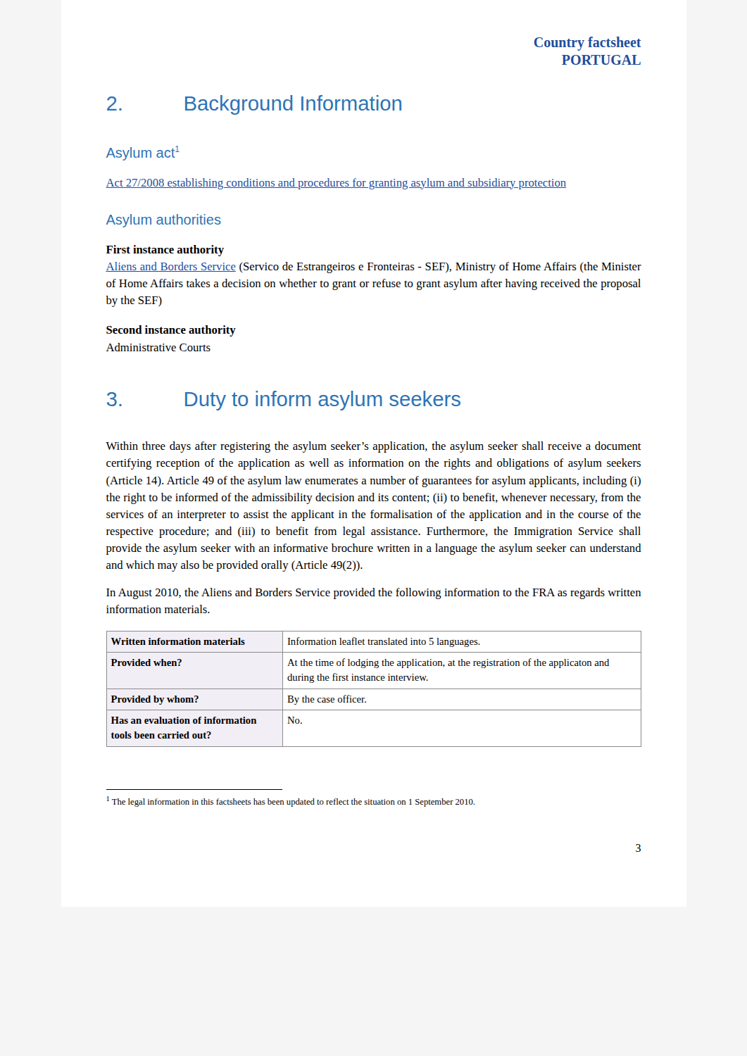Country factsheet
PORTUGAL
2. Background Information
Asylum act1
Act 27/2008 establishing conditions and procedures for granting asylum and subsidiary protection
Asylum authorities
First instance authority
Aliens and Borders Service (Servico de Estrangeiros e Fronteiras - SEF), Ministry of Home Affairs (the Minister of Home Affairs takes a decision on whether to grant or refuse to grant asylum after having received the proposal by the SEF)
Second instance authority
Administrative Courts
3. Duty to inform asylum seekers
Within three days after registering the asylum seeker’s application, the asylum seeker shall receive a document certifying reception of the application as well as information on the rights and obligations of asylum seekers (Article 14). Article 49 of the asylum law enumerates a number of guarantees for asylum applicants, including (i) the right to be informed of the admissibility decision and its content; (ii) to benefit, whenever necessary, from the services of an interpreter to assist the applicant in the formalisation of the application and in the course of the respective procedure; and (iii) to benefit from legal assistance. Furthermore, the Immigration Service shall provide the asylum seeker with an informative brochure written in a language the asylum seeker can understand and which may also be provided orally (Article 49(2)).
In August 2010, the Aliens and Borders Service provided the following information to the FRA as regards written information materials.
| Written information materials | Information leaflet translated into 5 languages. |
| Provided when? | At the time of lodging the application, at the registration of the applicaton and during the first instance interview. |
| Provided by whom? | By the case officer. |
| Has an evaluation of information tools been carried out? | No. |
1 The legal information in this factsheets has been updated to reflect the situation on 1 September 2010.
3